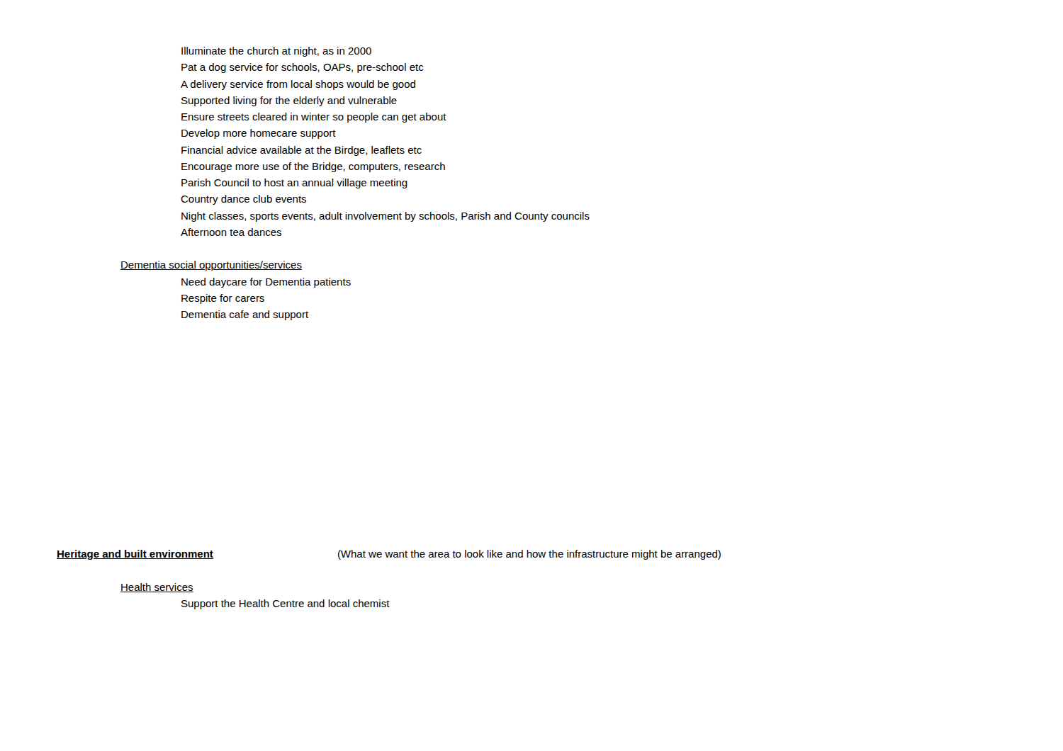Illuminate the church at night, as in 2000
Pat a dog service for schools, OAPs, pre-school etc
A delivery service from local shops would be good
Supported living for the elderly and vulnerable
Ensure streets cleared in winter so people can get about
Develop more homecare support
Financial advice available at the Birdge, leaflets etc
Encourage more use of the Bridge, computers, research
Parish Council to host an annual village meeting
Country dance club events
Night classes, sports events, adult involvement by schools, Parish and County councils
Afternoon tea dances
Dementia social opportunities/services
Need daycare for Dementia patients
Respite for carers
Dementia cafe and support
Heritage and built environment (What we want the area to look like and how the infrastructure might be arranged)
Health services
Support the Health Centre and local chemist